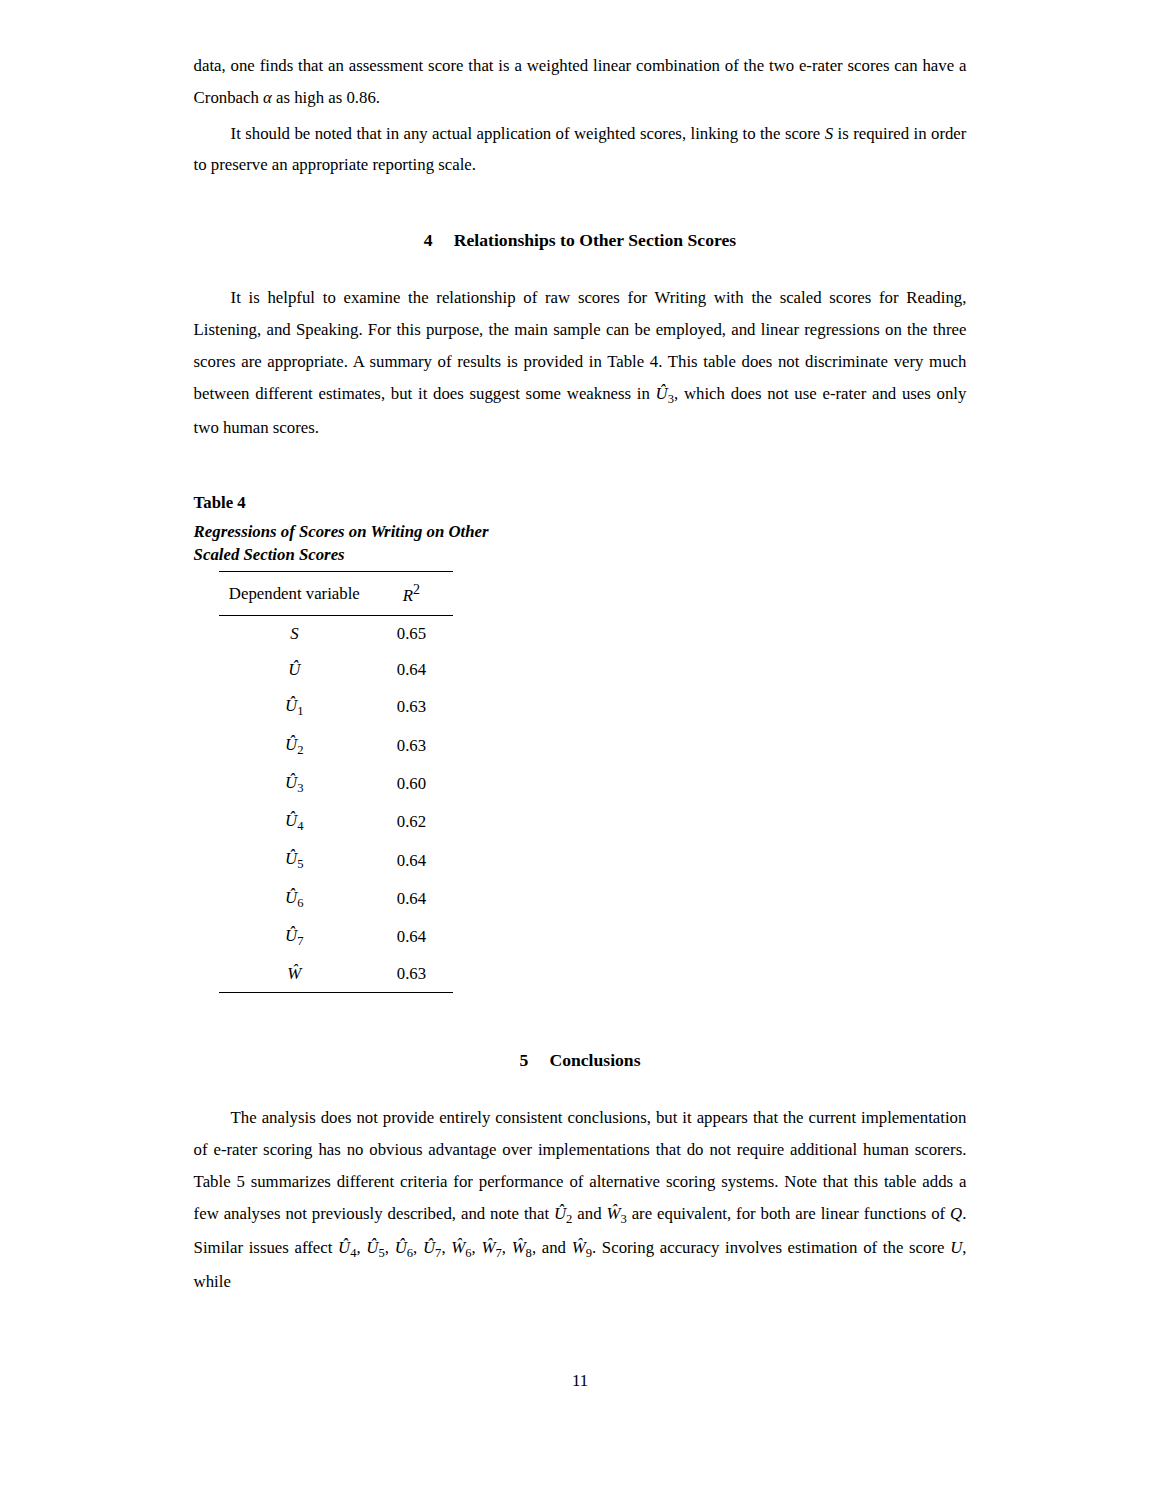data, one finds that an assessment score that is a weighted linear combination of the two e-rater scores can have a Cronbach α as high as 0.86.
It should be noted that in any actual application of weighted scores, linking to the score S is required in order to preserve an appropriate reporting scale.
4 Relationships to Other Section Scores
It is helpful to examine the relationship of raw scores for Writing with the scaled scores for Reading, Listening, and Speaking. For this purpose, the main sample can be employed, and linear regressions on the three scores are appropriate. A summary of results is provided in Table 4. This table does not discriminate very much between different estimates, but it does suggest some weakness in Û3, which does not use e-rater and uses only two human scores.
Table 4
Regressions of Scores on Writing on Other Scaled Section Scores
| Dependent variable | R 2 |
| --- | --- |
| S | 0.65 |
| Û | 0.64 |
| Û 1 | 0.63 |
| Û 2 | 0.63 |
| Û 3 | 0.60 |
| Û 4 | 0.62 |
| Û 5 | 0.64 |
| Û 6 | 0.64 |
| Û 7 | 0.64 |
| Ŵ | 0.63 |
5 Conclusions
The analysis does not provide entirely consistent conclusions, but it appears that the current implementation of e-rater scoring has no obvious advantage over implementations that do not require additional human scorers. Table 5 summarizes different criteria for performance of alternative scoring systems. Note that this table adds a few analyses not previously described, and note that Û2 and Ŵ3 are equivalent, for both are linear functions of Q. Similar issues affect Û4, Û5, Û6, Û7, Ŵ6, Ŵ7, Ŵ8, and Ŵ9. Scoring accuracy involves estimation of the score U, while
11